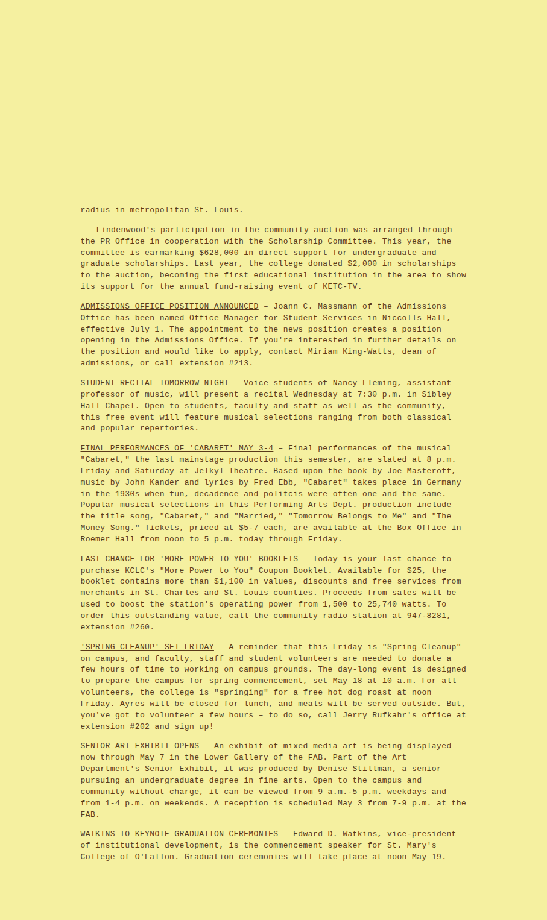radius in metropolitan St. Louis.
Lindenwood's participation in the community auction was arranged through the PR Office in cooperation with the Scholarship Committee. This year, the committee is earmarking $628,000 in direct support for undergraduate and graduate scholarships. Last year, the college donated $2,000 in scholarships to the auction, becoming the first educational institution in the area to show its support for the annual fund-raising event of KETC-TV.
ADMISSIONS OFFICE POSITION ANNOUNCED – Joann C. Massmann of the Admissions Office has been named Office Manager for Student Services in Niccolls Hall, effective July 1. The appointment to the news position creates a position opening in the Admissions Office. If you're interested in further details on the position and would like to apply, contact Miriam King-Watts, dean of admissions, or call extension #213.
STUDENT RECITAL TOMORROW NIGHT – Voice students of Nancy Fleming, assistant professor of music, will present a recital Wednesday at 7:30 p.m. in Sibley Hall Chapel. Open to students, faculty and staff as well as the community, this free event will feature musical selections ranging from both classical and popular repertories.
FINAL PERFORMANCES OF 'CABARET' MAY 3-4 – Final performances of the musical "Cabaret," the last mainstage production this semester, are slated at 8 p.m. Friday and Saturday at Jelkyl Theatre. Based upon the book by Joe Masteroff, music by John Kander and lyrics by Fred Ebb, "Cabaret" takes place in Germany in the 1930s when fun, decadence and politcis were often one and the same. Popular musical selections in this Performing Arts Dept. production include the title song, "Cabaret," and "Married," "Tomorrow Belongs to Me" and "The Money Song." Tickets, priced at $5-7 each, are available at the Box Office in Roemer Hall from noon to 5 p.m. today through Friday.
LAST CHANCE FOR 'MORE POWER TO YOU' BOOKLETS – Today is your last chance to purchase KCLC's "More Power to You" Coupon Booklet. Available for $25, the booklet contains more than $1,100 in values, discounts and free services from merchants in St. Charles and St. Louis counties. Proceeds from sales will be used to boost the station's operating power from 1,500 to 25,740 watts. To order this outstanding value, call the community radio station at 947-8281, extension #260.
'SPRING CLEANUP' SET FRIDAY – A reminder that this Friday is "Spring Cleanup" on campus, and faculty, staff and student volunteers are needed to donate a few hours of time to working on campus grounds. The day-long event is designed to prepare the campus for spring commencement, set May 18 at 10 a.m. For all volunteers, the college is "springing" for a free hot dog roast at noon Friday. Ayres will be closed for lunch, and meals will be served outside. But, you've got to volunteer a few hours – to do so, call Jerry Rufkahr's office at extension #202 and sign up!
SENIOR ART EXHIBIT OPENS – An exhibit of mixed media art is being displayed now through May 7 in the Lower Gallery of the FAB. Part of the Art Department's Senior Exhibit, it was produced by Denise Stillman, a senior pursuing an undergraduate degree in fine arts. Open to the campus and community without charge, it can be viewed from 9 a.m.-5 p.m. weekdays and from 1-4 p.m. on weekends. A reception is scheduled May 3 from 7-9 p.m. at the FAB.
WATKINS TO KEYNOTE GRADUATION CEREMONIES – Edward D. Watkins, vice-president of institutional development, is the commencement speaker for St. Mary's College of O'Fallon. Graduation ceremonies will take place at noon May 19.